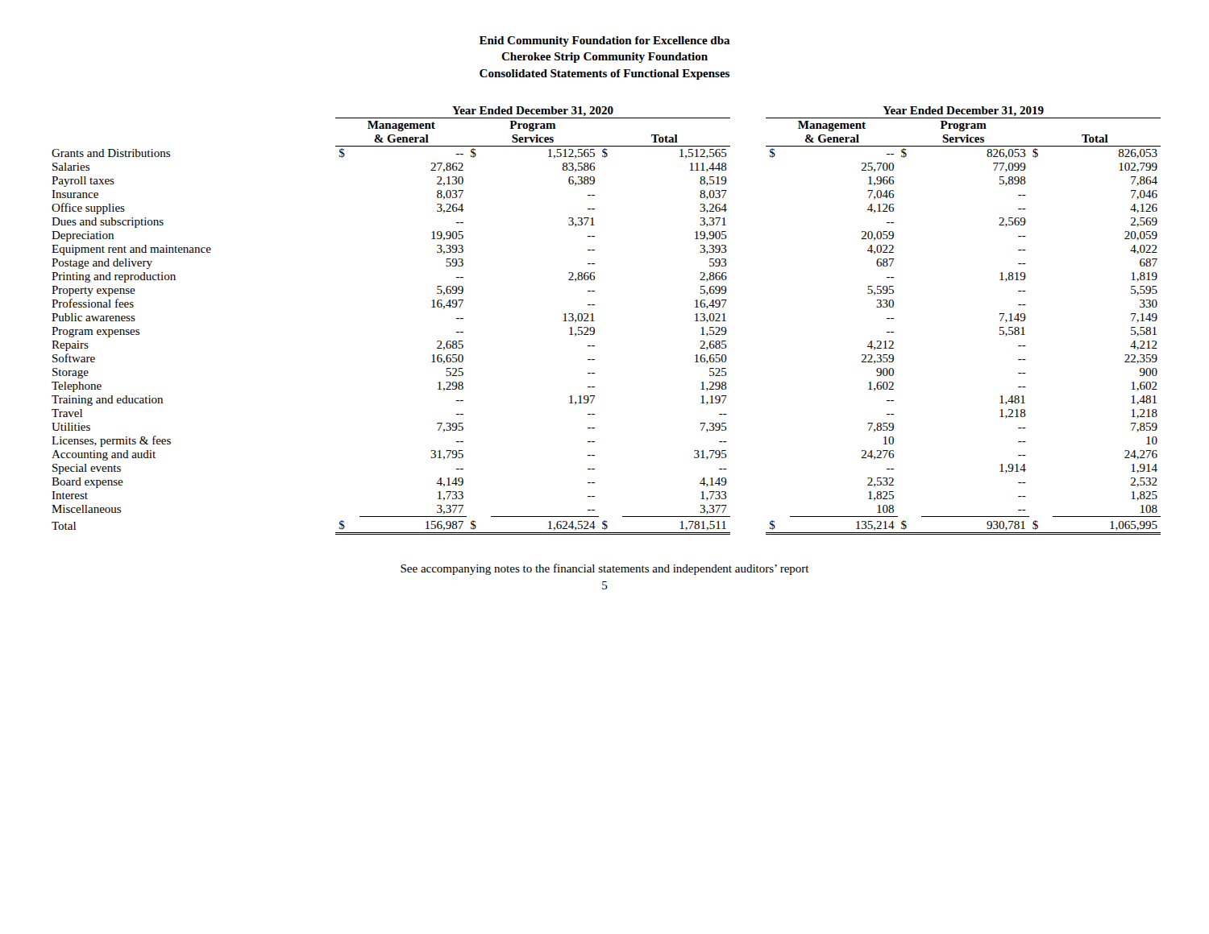Enid Community Foundation for Excellence dba
Cherokee Strip Community Foundation
Consolidated Statements of Functional Expenses
| | Year Ended December 31, 2020 | | Year Ended December 31, 2019 |
| | Management | Program | | | Management | Program | |
| | & General | Services | Total | | & General | Services | Total |
| Grants and Distributions | $ | -- | $ | 1,512,565 | $ | 1,512,565 | | $ | -- | $ | 826,053 | $ | 826,053 |
| Salaries | | 27,862 | | 83,586 | | 111,448 | | | 25,700 | | 77,099 | | 102,799 |
| Payroll taxes | | 2,130 | | 6,389 | | 8,519 | | | 1,966 | | 5,898 | | 7,864 |
| Insurance | | 8,037 | | -- | | 8,037 | | | 7,046 | | -- | | 7,046 |
| Office supplies | | 3,264 | | -- | | 3,264 | | | 4,126 | | -- | | 4,126 |
| Dues and subscriptions | | -- | | 3,371 | | 3,371 | | | -- | | 2,569 | | 2,569 |
| Depreciation | | 19,905 | | -- | | 19,905 | | | 20,059 | | -- | | 20,059 |
| Equipment rent and maintenance | | 3,393 | | -- | | 3,393 | | | 4,022 | | -- | | 4,022 |
| Postage and delivery | | 593 | | -- | | 593 | | | 687 | | -- | | 687 |
| Printing and reproduction | | -- | | 2,866 | | 2,866 | | | -- | | 1,819 | | 1,819 |
| Property expense | | 5,699 | | -- | | 5,699 | | | 5,595 | | -- | | 5,595 |
| Professional fees | | 16,497 | | -- | | 16,497 | | | 330 | | -- | | 330 |
| Public awareness | | -- | | 13,021 | | 13,021 | | | -- | | 7,149 | | 7,149 |
| Program expenses | | -- | | 1,529 | | 1,529 | | | -- | | 5,581 | | 5,581 |
| Repairs | | 2,685 | | -- | | 2,685 | | | 4,212 | | -- | | 4,212 |
| Software | | 16,650 | | -- | | 16,650 | | | 22,359 | | -- | | 22,359 |
| Storage | | 525 | | -- | | 525 | | | 900 | | -- | | 900 |
| Telephone | | 1,298 | | -- | | 1,298 | | | 1,602 | | -- | | 1,602 |
| Training and education | | -- | | 1,197 | | 1,197 | | | -- | | 1,481 | | 1,481 |
| Travel | | -- | | -- | | -- | | | -- | | 1,218 | | 1,218 |
| Utilities | | 7,395 | | -- | | 7,395 | | | 7,859 | | -- | | 7,859 |
| Licenses, permits & fees | | -- | | -- | | -- | | | 10 | | -- | | 10 |
| Accounting and audit | | 31,795 | | -- | | 31,795 | | | 24,276 | | -- | | 24,276 |
| Special events | | -- | | -- | | -- | | | -- | | 1,914 | | 1,914 |
| Board expense | | 4,149 | | -- | | 4,149 | | | 2,532 | | -- | | 2,532 |
| Interest | | 1,733 | | -- | | 1,733 | | | 1,825 | | -- | | 1,825 |
| Miscellaneous | | 3,377 | | -- | | 3,377 | | | 108 | | -- | | 108 |
| Total | $ | 156,987 | $ | 1,624,524 | $ | 1,781,511 | | $ | 135,214 | $ | 930,781 | $ | 1,065,995 |
See accompanying notes to the financial statements and independent auditors’ report
5